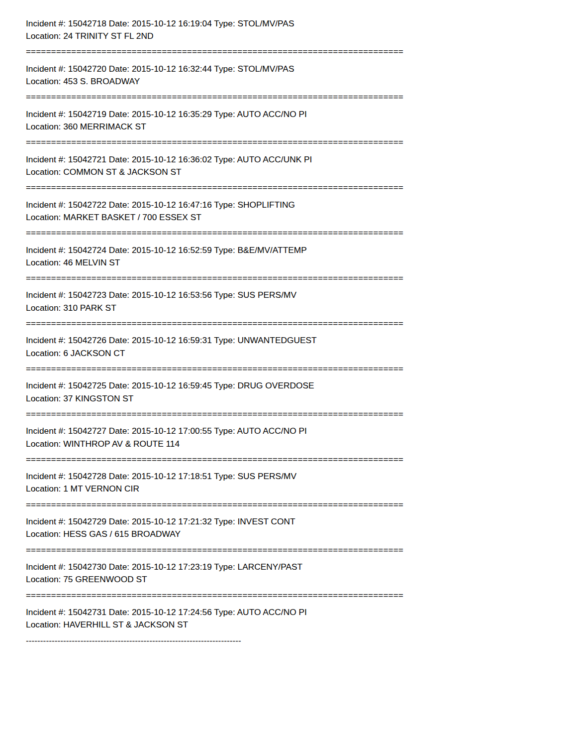Incident #: 15042718 Date: 2015-10-12 16:19:04 Type: STOL/MV/PAS
Location: 24 TRINITY ST FL 2ND
===========================================================================
Incident #: 15042720 Date: 2015-10-12 16:32:44 Type: STOL/MV/PAS
Location: 453 S. BROADWAY
===========================================================================
Incident #: 15042719 Date: 2015-10-12 16:35:29 Type: AUTO ACC/NO PI
Location: 360 MERRIMACK ST
===========================================================================
Incident #: 15042721 Date: 2015-10-12 16:36:02 Type: AUTO ACC/UNK PI
Location: COMMON ST & JACKSON ST
===========================================================================
Incident #: 15042722 Date: 2015-10-12 16:47:16 Type: SHOPLIFTING
Location: MARKET BASKET / 700 ESSEX ST
===========================================================================
Incident #: 15042724 Date: 2015-10-12 16:52:59 Type: B&E/MV/ATTEMP
Location: 46 MELVIN ST
===========================================================================
Incident #: 15042723 Date: 2015-10-12 16:53:56 Type: SUS PERS/MV
Location: 310 PARK ST
===========================================================================
Incident #: 15042726 Date: 2015-10-12 16:59:31 Type: UNWANTEDGUEST
Location: 6 JACKSON CT
===========================================================================
Incident #: 15042725 Date: 2015-10-12 16:59:45 Type: DRUG OVERDOSE
Location: 37 KINGSTON ST
===========================================================================
Incident #: 15042727 Date: 2015-10-12 17:00:55 Type: AUTO ACC/NO PI
Location: WINTHROP AV & ROUTE 114
===========================================================================
Incident #: 15042728 Date: 2015-10-12 17:18:51 Type: SUS PERS/MV
Location: 1 MT VERNON CIR
===========================================================================
Incident #: 15042729 Date: 2015-10-12 17:21:32 Type: INVEST CONT
Location: HESS GAS / 615 BROADWAY
===========================================================================
Incident #: 15042730 Date: 2015-10-12 17:23:19 Type: LARCENY/PAST
Location: 75 GREENWOOD ST
===========================================================================
Incident #: 15042731 Date: 2015-10-12 17:24:56 Type: AUTO ACC/NO PI
Location: HAVERHILL ST & JACKSON ST
---------------------------------------------------------------------------